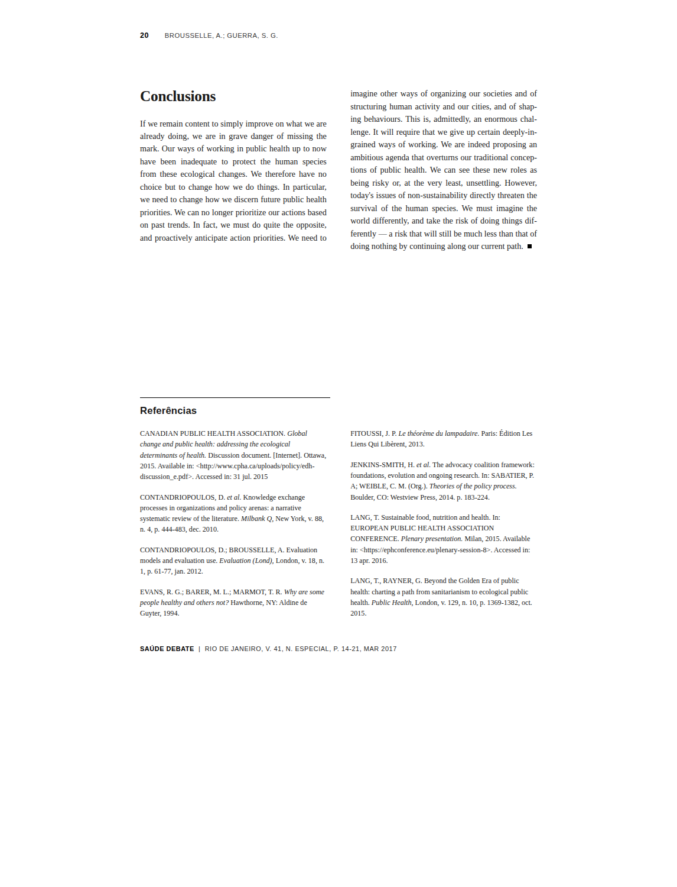20 Brousselle, A.; Guerra, S. G.
Conclusions
If we remain content to simply improve on what we are already doing, we are in grave danger of missing the mark. Our ways of working in public health up to now have been inadequate to protect the human species from these ecological changes. We therefore have no choice but to change how we do things. In particular, we need to change how we discern future public health priorities. We can no longer prioritize our actions based on past trends. In fact, we must do quite the opposite, and proactively anticipate action priorities. We need to imagine other ways of organizing our societies and of structuring human activity and our cities, and of shaping behaviours. This is, admittedly, an enormous challenge. It will require that we give up certain deeply-ingrained ways of working. We are indeed proposing an ambitious agenda that overturns our traditional conceptions of public health. We can see these new roles as being risky or, at the very least, unsettling. However, today's issues of non-sustainability directly threaten the survival of the human species. We must imagine the world differently, and take the risk of doing things differently — a risk that will still be much less than that of doing nothing by continuing along our current path.
Referências
CANADIAN PUBLIC HEALTH ASSOCIATION. Global change and public health: addressing the ecological determinants of health. Discussion document. [Internet]. Ottawa, 2015. Available in: <http://www.cpha.ca/uploads/policy/edh-discussion_e.pdf>. Accessed in: 31 jul. 2015
CONTANDRIOPOULOS, D. et al. Knowledge exchange processes in organizations and policy arenas: a narrative systematic review of the literature. Milbank Q, New York, v. 88, n. 4, p. 444-483, dec. 2010.
CONTANDRIOPOULOS, D.; BROUSSELLE, A. Evaluation models and evaluation use. Evaluation (Lond), London, v. 18, n. 1, p. 61-77, jan. 2012.
EVANS, R. G.; BARER, M. L.; MARMOT, T. R. Why are some people healthy and others not? Hawthorne, NY: Aldine de Guyter, 1994.
FITOUSSI, J. P. Le théorème du lampadaire. Paris: Édition Les Liens Qui Libèrent, 2013.
JENKINS-SMITH, H. et al. The advocacy coalition framework: foundations, evolution and ongoing research. In: SABATIER, P. A; WEIBLE, C. M. (Org.). Theories of the policy process. Boulder, CO: Westview Press, 2014. p. 183-224.
LANG, T. Sustainable food, nutrition and health. In: EUROPEAN PUBLIC HEALTH ASSOCIATION CONFERENCE. Plenary presentation. Milan, 2015. Available in: <https://ephconference.eu/plenary-session-8>. Accessed in: 13 apr. 2016.
LANG, T., RAYNER, G. Beyond the Golden Era of public health: charting a path from sanitarianism to ecological public health. Public Health, London, v. 129, n. 10, p. 1369-1382, oct. 2015.
SAÚDE DEBATE | RIO DE JANEIRO, V. 41, N. ESPECIAL, P. 14-21, MAR 2017